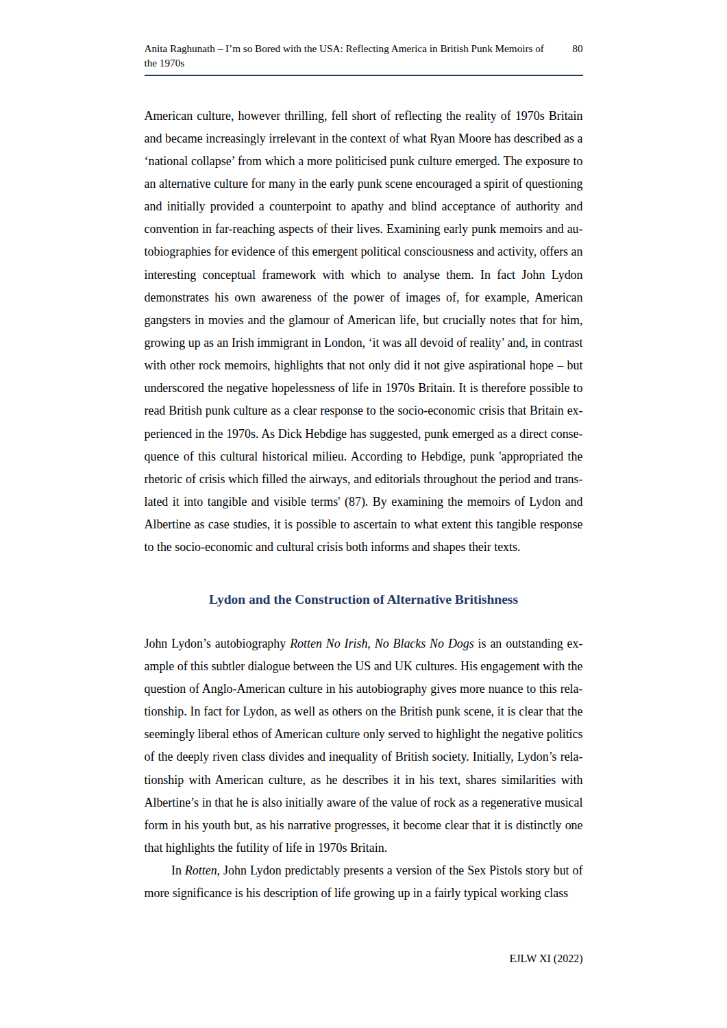Anita Raghunath – I’m so Bored with the USA: Reflecting America in British Punk Memoirs of the 1970s 80
American culture, however thrilling, fell short of reflecting the reality of 1970s Britain and became increasingly irrelevant in the context of what Ryan Moore has described as a ‘national collapse’ from which a more politicised punk culture emerged. The exposure to an alternative culture for many in the early punk scene encouraged a spirit of questioning and initially provided a counterpoint to apathy and blind acceptance of authority and convention in far-reaching aspects of their lives. Examining early punk memoirs and autobiographies for evidence of this emergent political consciousness and activity, offers an interesting conceptual framework with which to analyse them. In fact John Lydon demonstrates his own awareness of the power of images of, for example, American gangsters in movies and the glamour of American life, but crucially notes that for him, growing up as an Irish immigrant in London, ‘it was all devoid of reality’ and, in contrast with other rock memoirs, highlights that not only did it not give aspirational hope – but underscored the negative hopelessness of life in 1970s Britain. It is therefore possible to read British punk culture as a clear response to the socio-economic crisis that Britain experienced in the 1970s. As Dick Hebdige has suggested, punk emerged as a direct consequence of this cultural historical milieu. According to Hebdige, punk 'appropriated the rhetoric of crisis which filled the airways, and editorials throughout the period and translated it into tangible and visible terms' (87). By examining the memoirs of Lydon and Albertine as case studies, it is possible to ascertain to what extent this tangible response to the socio-economic and cultural crisis both informs and shapes their texts.
Lydon and the Construction of Alternative Britishness
John Lydon’s autobiography Rotten No Irish, No Blacks No Dogs is an outstanding example of this subtler dialogue between the US and UK cultures. His engagement with the question of Anglo-American culture in his autobiography gives more nuance to this relationship. In fact for Lydon, as well as others on the British punk scene, it is clear that the seemingly liberal ethos of American culture only served to highlight the negative politics of the deeply riven class divides and inequality of British society. Initially, Lydon’s relationship with American culture, as he describes it in his text, shares similarities with Albertine’s in that he is also initially aware of the value of rock as a regenerative musical form in his youth but, as his narrative progresses, it become clear that it is distinctly one that highlights the futility of life in 1970s Britain.
In Rotten, John Lydon predictably presents a version of the Sex Pistols story but of more significance is his description of life growing up in a fairly typical working class
EJLW XI (2022)